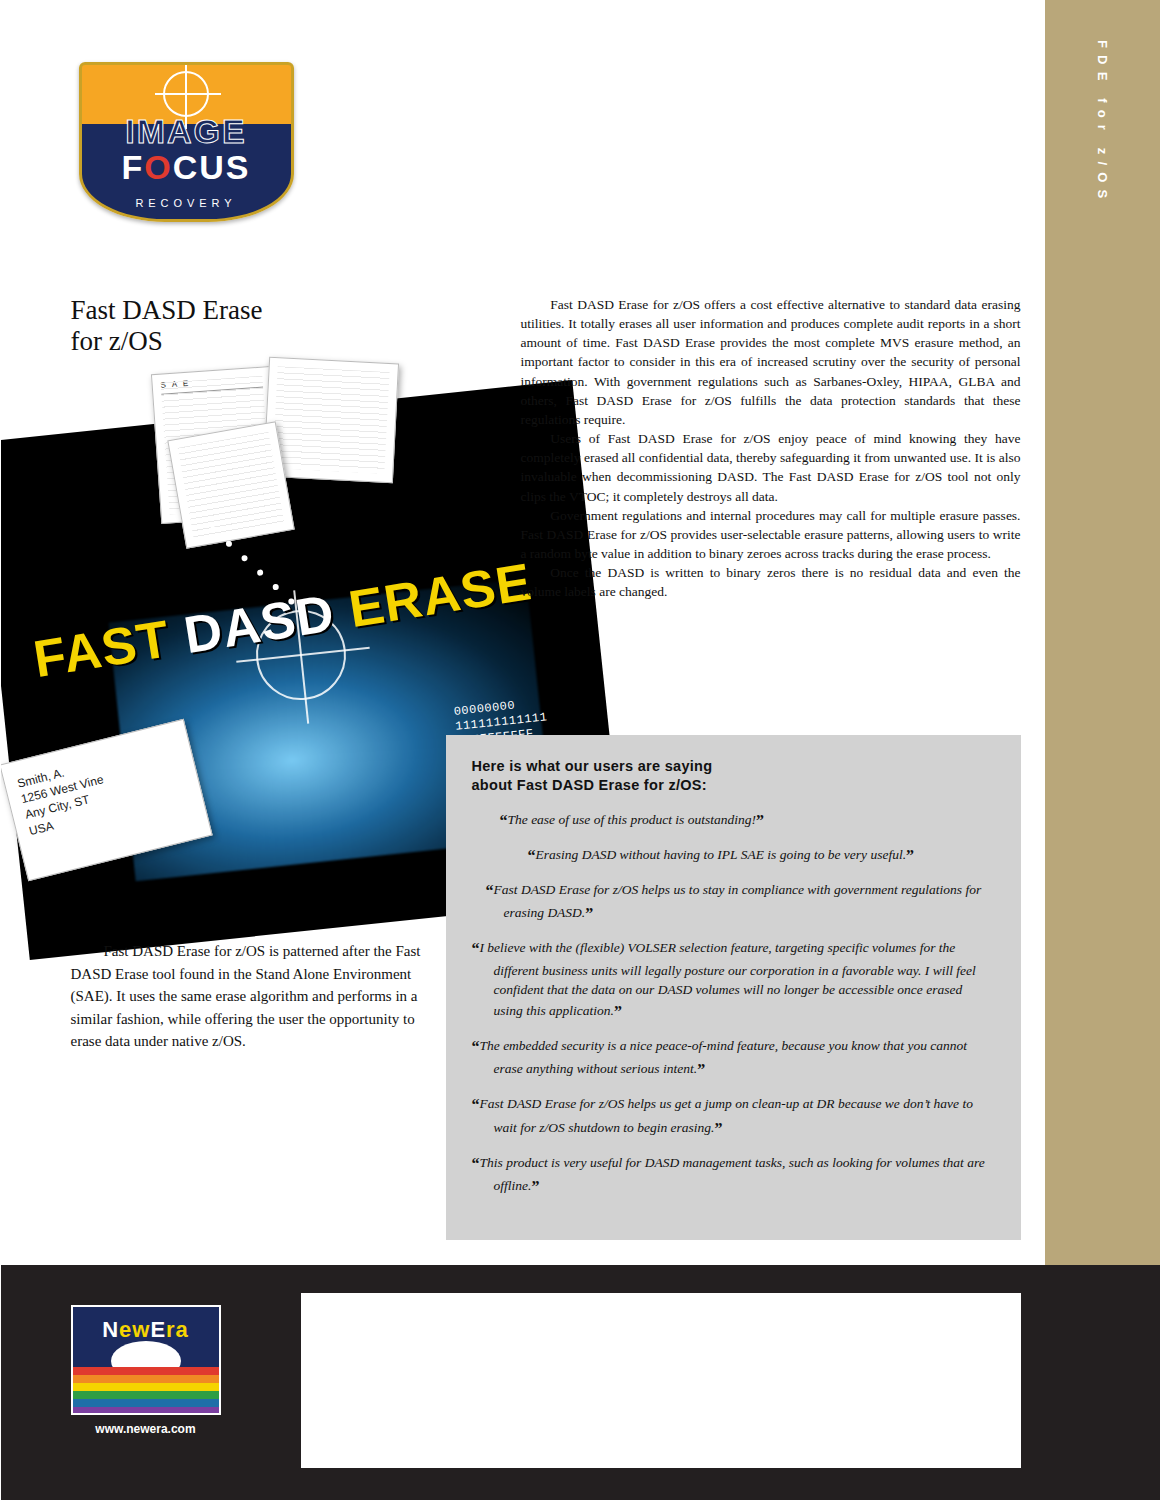FDE for z/OS
IMAGE
FOCUS
RECOVERY
Fast DASD Erase
for z/OS
S A E
FAST DASD ERASE
00000000
111111111111
FFFFFFFFFF
000
Smith, A.
1256 West Vine
Any City, ST
USA
Fast DASD Erase for z/OS offers a cost effective alternative to standard data erasing utilities. It totally erases all user information and produces complete audit reports in a short amount of time. Fast DASD Erase provides the most complete MVS erasure method, an important factor to consider in this era of increased scrutiny over the security of personal information. With government regulations such as Sarbanes-Oxley, HIPAA, GLBA and others, Fast DASD Erase for z/OS fulfills the data protection standards that these regulations require.
Users of Fast DASD Erase for z/OS enjoy peace of mind knowing they have completely erased all confidential data, thereby safeguarding it from unwanted use. It is also invaluable when decommissioning DASD. The Fast DASD Erase for z/OS tool not only clips the VTOC; it completely destroys all data.
Government regulations and internal procedures may call for multiple erasure passes. Fast DASD Erase for z/OS provides user-selectable erasure patterns, allowing users to write a random byte value in addition to binary zeroes across tracks during the erase process.
Once the DASD is written to binary zeros there is no residual data and even the volume labels are changed.
Here is what our users are saying
about Fast DASD Erase for z/OS:
“The ease of use of this product is outstanding!”
“Erasing DASD without having to IPL SAE is going to be very useful.”
“Fast DASD Erase for z/OS helps us to stay in compliance with government regulations for erasing DASD.”
“I believe with the (flexible) VOLSER selection feature, targeting specific volumes for the different business units will legally posture our corporation in a favorable way. I will feel confident that the data on our DASD volumes will no longer be accessible once erased using this application.”
“The embedded security is a nice peace-of-mind feature, because you know that you cannot erase anything without serious intent.”
“Fast DASD Erase for z/OS helps us get a jump on clean-up at DR because we don’t have to wait for z/OS shutdown to begin erasing.”
“This product is very useful for DASD management tasks, such as looking for volumes that are offline.”
Fast DASD Erase for z/OS is patterned after the Fast DASD Erase tool found in the Stand Alone Environment (SAE). It uses the same erase algorithm and performs in a similar fashion, while offering the user the opportunity to erase data under native z/OS.
New Era
www.newera.com
Corporate Headquarters
Morgan Hill, California 95037
800 421-5035
Tel. 408-201-7000
Fax: 408-201-7099
Email: info@newera.com
Other company, product or service names may be trademarks or service marks of others.